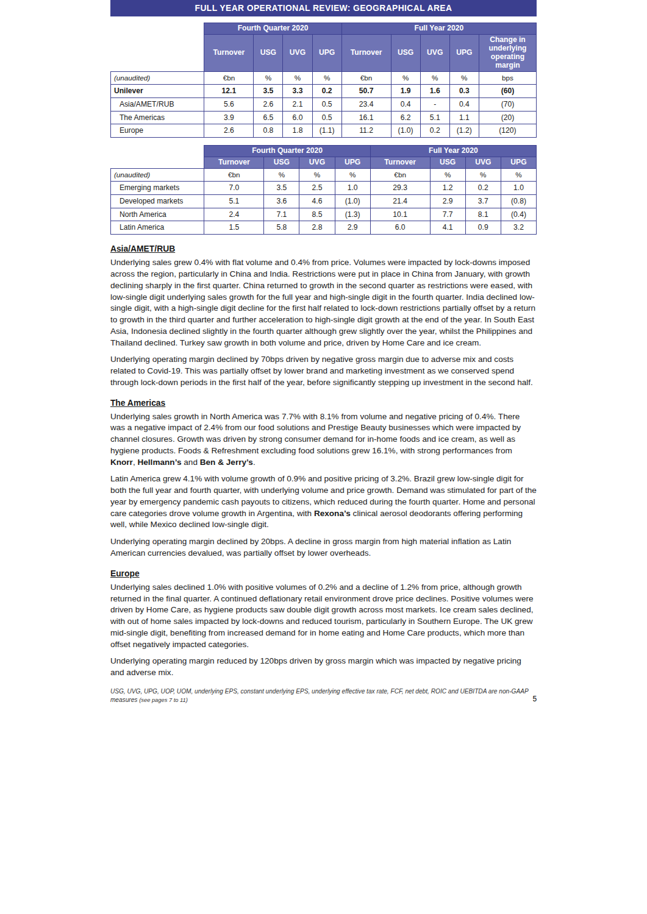FULL YEAR OPERATIONAL REVIEW: GEOGRAPHICAL AREA
| | Fourth Quarter 2020 | Full Year 2020 |
| --- | --- | --- |
| Turnover | USG | UVG | UPG | Turnover | USG | UVG | UPG | Change in underlying operating margin |
| (unaudited) | €bn | % | % | % | €bn | % | % | % | bps |
| Unilever | 12.1 | 3.5 | 3.3 | 0.2 | 50.7 | 1.9 | 1.6 | 0.3 | (60) |
| Asia/AMET/RUB | 5.6 | 2.6 | 2.1 | 0.5 | 23.4 | 0.4 | - | 0.4 | (70) |
| The Americas | 3.9 | 6.5 | 6.0 | 0.5 | 16.1 | 6.2 | 5.1 | 1.1 | (20) |
| Europe | 2.6 | 0.8 | 1.8 | (1.1) | 11.2 | (1.0) | 0.2 | (1.2) | (120) |
| | Fourth Quarter 2020 | Full Year 2020 |
| --- | --- | --- |
| Turnover | USG | UVG | UPG | Turnover | USG | UVG | UPG |
| (unaudited) | €bn | % | % | % | €bn | % | % | % |
| Emerging markets | 7.0 | 3.5 | 2.5 | 1.0 | 29.3 | 1.2 | 0.2 | 1.0 |
| Developed markets | 5.1 | 3.6 | 4.6 | (1.0) | 21.4 | 2.9 | 3.7 | (0.8) |
| North America | 2.4 | 7.1 | 8.5 | (1.3) | 10.1 | 7.7 | 8.1 | (0.4) |
| Latin America | 1.5 | 5.8 | 2.8 | 2.9 | 6.0 | 4.1 | 0.9 | 3.2 |
Asia/AMET/RUB
Underlying sales grew 0.4% with flat volume and 0.4% from price. Volumes were impacted by lock-downs imposed across the region, particularly in China and India. Restrictions were put in place in China from January, with growth declining sharply in the first quarter. China returned to growth in the second quarter as restrictions were eased, with low-single digit underlying sales growth for the full year and high-single digit in the fourth quarter. India declined low-single digit, with a high-single digit decline for the first half related to lock-down restrictions partially offset by a return to growth in the third quarter and further acceleration to high-single digit growth at the end of the year. In South East Asia, Indonesia declined slightly in the fourth quarter although grew slightly over the year, whilst the Philippines and Thailand declined. Turkey saw growth in both volume and price, driven by Home Care and ice cream.
Underlying operating margin declined by 70bps driven by negative gross margin due to adverse mix and costs related to Covid-19. This was partially offset by lower brand and marketing investment as we conserved spend through lock-down periods in the first half of the year, before significantly stepping up investment in the second half.
The Americas
Underlying sales growth in North America was 7.7% with 8.1% from volume and negative pricing of 0.4%. There was a negative impact of 2.4% from our food solutions and Prestige Beauty businesses which were impacted by channel closures. Growth was driven by strong consumer demand for in-home foods and ice cream, as well as hygiene products. Foods & Refreshment excluding food solutions grew 16.1%, with strong performances from Knorr, Hellmann’s and Ben & Jerry’s.
Latin America grew 4.1% with volume growth of 0.9% and positive pricing of 3.2%. Brazil grew low-single digit for both the full year and fourth quarter, with underlying volume and price growth. Demand was stimulated for part of the year by emergency pandemic cash payouts to citizens, which reduced during the fourth quarter. Home and personal care categories drove volume growth in Argentina, with Rexona’s clinical aerosol deodorants offering performing well, while Mexico declined low-single digit.
Underlying operating margin declined by 20bps. A decline in gross margin from high material inflation as Latin American currencies devalued, was partially offset by lower overheads.
Europe
Underlying sales declined 1.0% with positive volumes of 0.2% and a decline of 1.2% from price, although growth returned in the final quarter. A continued deflationary retail environment drove price declines. Positive volumes were driven by Home Care, as hygiene products saw double digit growth across most markets. Ice cream sales declined, with out of home sales impacted by lock-downs and reduced tourism, particularly in Southern Europe. The UK grew mid-single digit, benefiting from increased demand for in home eating and Home Care products, which more than offset negatively impacted categories.
Underlying operating margin reduced by 120bps driven by gross margin which was impacted by negative pricing and adverse mix.
USG, UVG, UPG, UOP, UOM, underlying EPS, constant underlying EPS, underlying effective tax rate, FCF, net debt, ROIC and UEBITDA are non-GAAP measures (see pages 7 to 11)
5